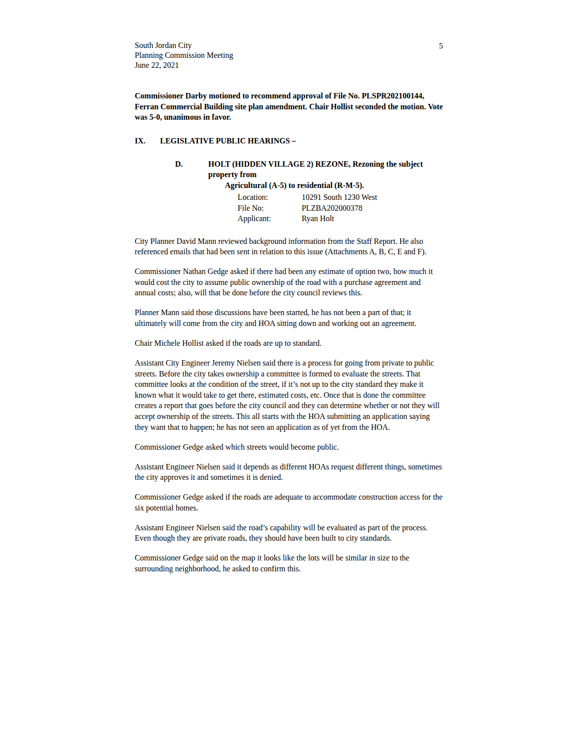5
South Jordan City
Planning Commission Meeting
June 22, 2021
Commissioner Darby motioned to recommend approval of File No. PLSPR202100144, Ferran Commercial Building site plan amendment. Chair Hollist seconded the motion. Vote was 5-0, unanimous in favor.
IX. LEGISLATIVE PUBLIC HEARINGS –
D. HOLT (HIDDEN VILLAGE 2) REZONE, Rezoning the subject property fromAgricultural (A-5) to residential (R-M-5).
| Location: | 10291 South 1230 West |
| File No: | PLZBA202000378 |
| Applicant: | Ryan Holt |
City Planner David Mann reviewed background information from the Staff Report. He also referenced emails that had been sent in relation to this issue (Attachments A, B, C, E and F).
Commissioner Nathan Gedge asked if there had been any estimate of option two, how much it would cost the city to assume public ownership of the road with a purchase agreement and annual costs; also, will that be done before the city council reviews this.
Planner Mann said those discussions have been started, he has not been a part of that; it ultimately will come from the city and HOA sitting down and working out an agreement.
Chair Michele Hollist asked if the roads are up to standard.
Assistant City Engineer Jeremy Nielsen said there is a process for going from private to public streets. Before the city takes ownership a committee is formed to evaluate the streets. That committee looks at the condition of the street, if it’s not up to the city standard they make it known what it would take to get there, estimated costs, etc. Once that is done the committee creates a report that goes before the city council and they can determine whether or not they will accept ownership of the streets. This all starts with the HOA submitting an application saying they want that to happen; he has not seen an application as of yet from the HOA.
Commissioner Gedge asked which streets would become public.
Assistant Engineer Nielsen said it depends as different HOAs request different things, sometimes the city approves it and sometimes it is denied.
Commissioner Gedge asked if the roads are adequate to accommodate construction access for the six potential homes.
Assistant Engineer Nielsen said the road’s capability will be evaluated as part of the process. Even though they are private roads, they should have been built to city standards.
Commissioner Gedge said on the map it looks like the lots will be similar in size to the surrounding neighborhood, he asked to confirm this.